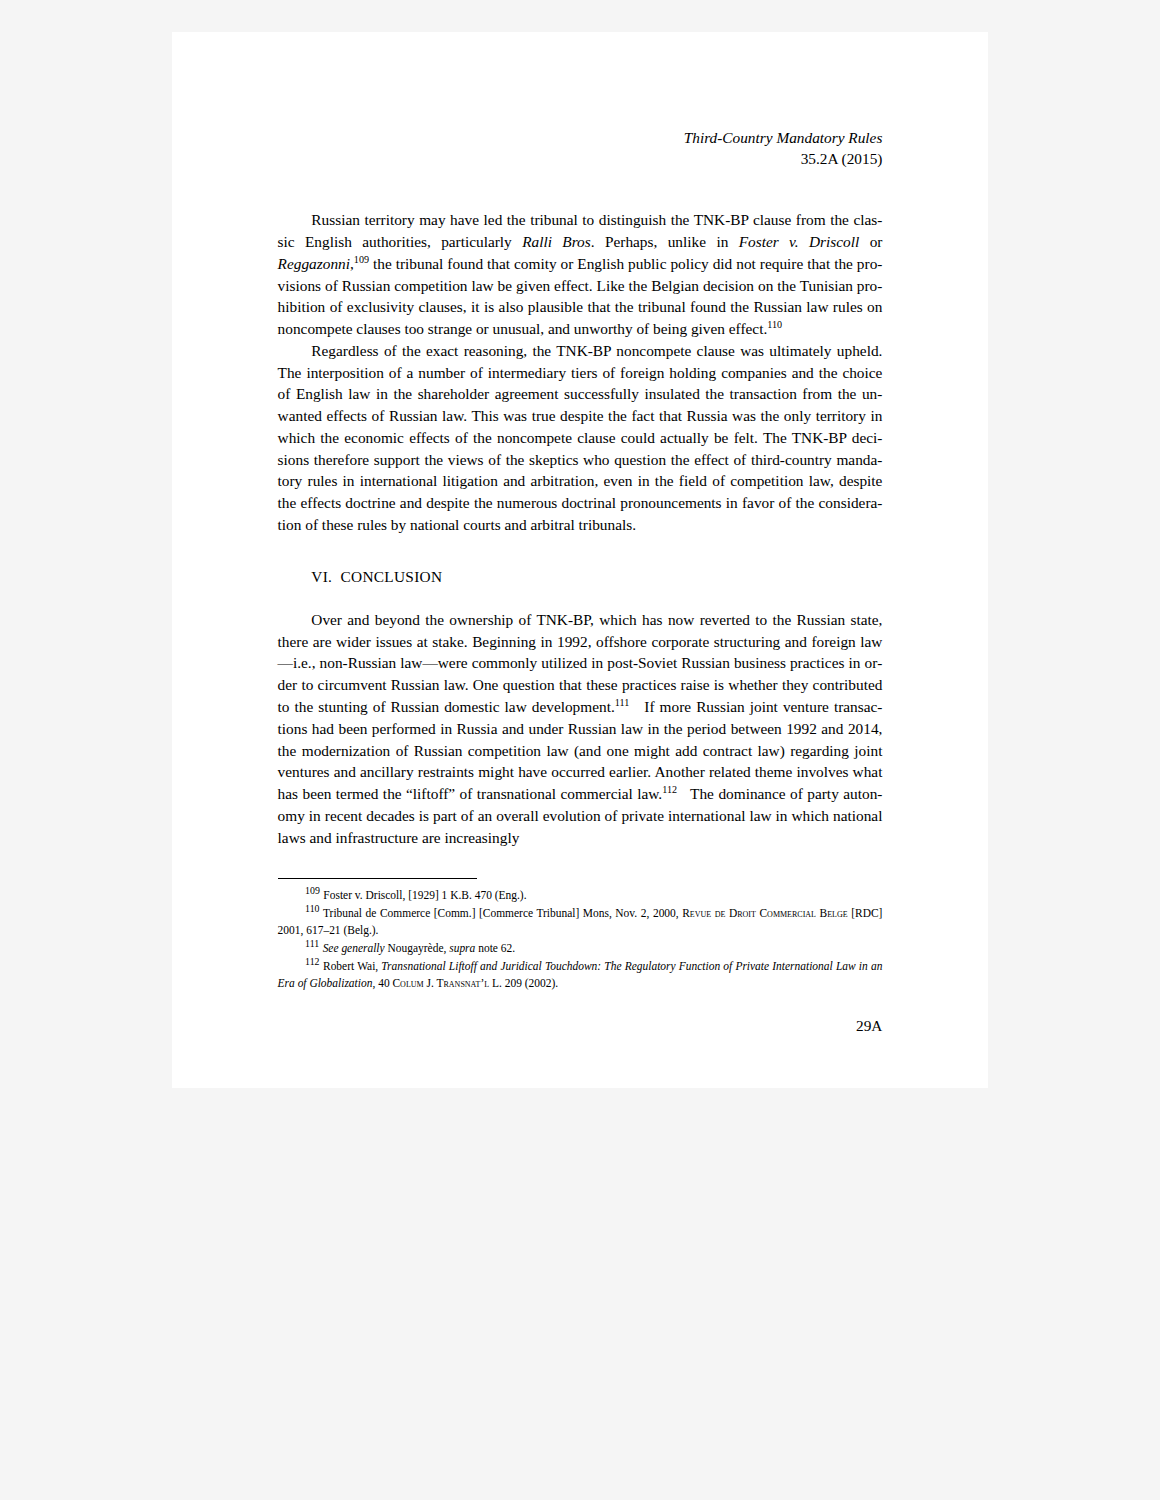Third-Country Mandatory Rules
35.2A (2015)
Russian territory may have led the tribunal to distinguish the TNK-BP clause from the classic English authorities, particularly Ralli Bros. Perhaps, unlike in Foster v. Driscoll or Reggazonni,109 the tribunal found that comity or English public policy did not require that the provisions of Russian competition law be given effect. Like the Belgian decision on the Tunisian prohibition of exclusivity clauses, it is also plausible that the tribunal found the Russian law rules on noncompete clauses too strange or unusual, and unworthy of being given effect.110
Regardless of the exact reasoning, the TNK-BP noncompete clause was ultimately upheld. The interposition of a number of intermediary tiers of foreign holding companies and the choice of English law in the shareholder agreement successfully insulated the transaction from the unwanted effects of Russian law. This was true despite the fact that Russia was the only territory in which the economic effects of the noncompete clause could actually be felt. The TNK-BP decisions therefore support the views of the skeptics who question the effect of third-country mandatory rules in international litigation and arbitration, even in the field of competition law, despite the effects doctrine and despite the numerous doctrinal pronouncements in favor of the consideration of these rules by national courts and arbitral tribunals.
VI. CONCLUSION
Over and beyond the ownership of TNK-BP, which has now reverted to the Russian state, there are wider issues at stake. Beginning in 1992, offshore corporate structuring and foreign law—i.e., non-Russian law—were commonly utilized in post-Soviet Russian business practices in order to circumvent Russian law. One question that these practices raise is whether they contributed to the stunting of Russian domestic law development.111 If more Russian joint venture transactions had been performed in Russia and under Russian law in the period between 1992 and 2014, the modernization of Russian competition law (and one might add contract law) regarding joint ventures and ancillary restraints might have occurred earlier. Another related theme involves what has been termed the “liftoff” of transnational commercial law.112 The dominance of party autonomy in recent decades is part of an overall evolution of private international law in which national laws and infrastructure are increasingly
109Foster v. Driscoll, [1929] 1 K.B. 470 (Eng.).
110Tribunal de Commerce [Comm.] [Commerce Tribunal] Mons, Nov. 2, 2000, Revue de Droit Commercial Belge [RDC] 2001, 617–21 (Belg.).
111See generally Nougayrède, supra note 62.
112Robert Wai, Transnational Liftoff and Juridical Touchdown: The Regulatory Function of Private International Law in an Era of Globalization, 40 Colum J. Transnat’l L. 209 (2002).
29A